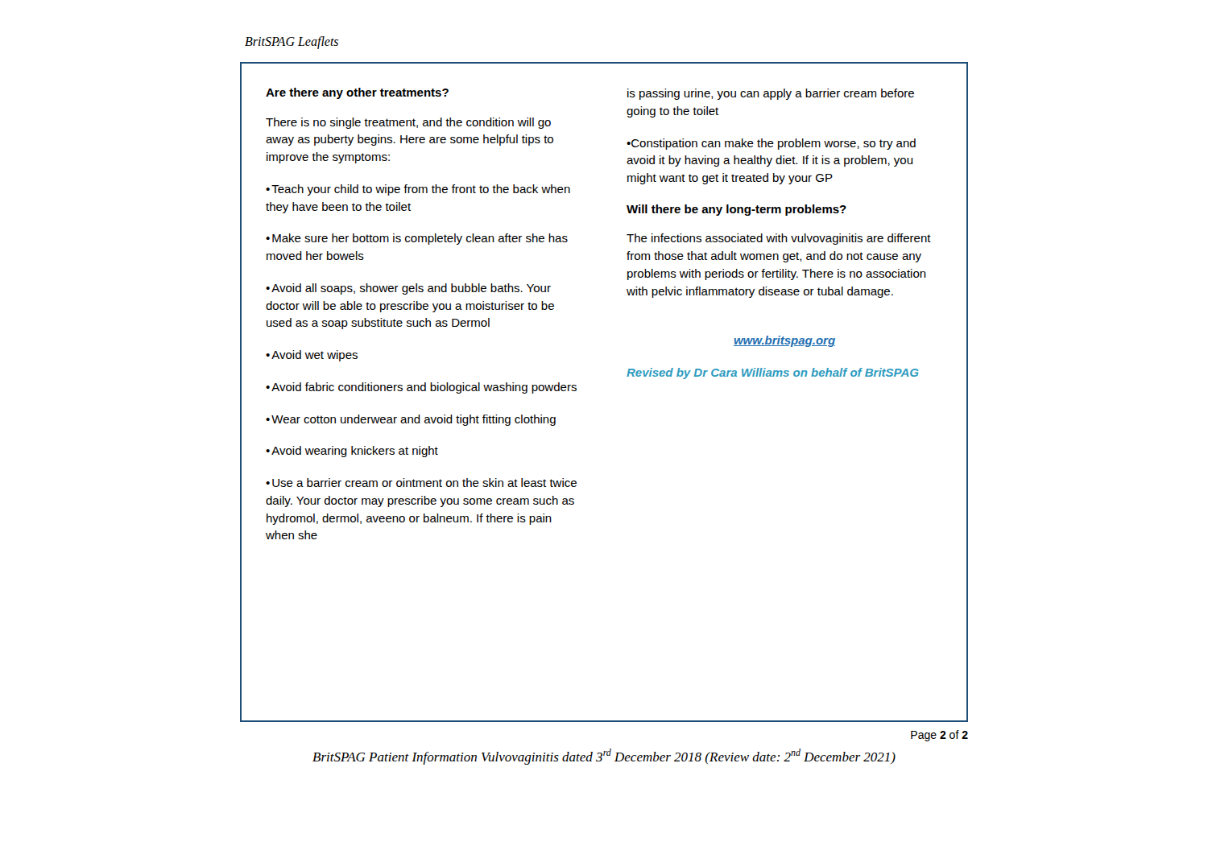BritSPAG Leaflets
Are there any other treatments?
There is no single treatment, and the condition will go away as puberty begins. Here are some helpful tips to improve the symptoms:
Teach your child to wipe from the front to the back when they have been to the toilet
Make sure her bottom is completely clean after she has moved her bowels
Avoid all soaps, shower gels and bubble baths. Your doctor will be able to prescribe you a moisturiser to be used as a soap substitute such as Dermol
Avoid wet wipes
Avoid fabric conditioners and biological washing powders
Wear cotton underwear and avoid tight fitting clothing
Avoid wearing knickers at night
Use a barrier cream or ointment on the skin at least twice daily. Your doctor may prescribe you some cream such as hydromol, dermol, aveeno or balneum. If there is pain when she
is passing urine, you can apply a barrier cream before going to the toilet
•Constipation can make the problem worse, so try and avoid it by having a healthy diet. If it is a problem, you might want to get it treated by your GP
Will there be any long-term problems?
The infections associated with vulvovaginitis are different from those that adult women get, and do not cause any problems with periods or fertility. There is no association with pelvic inflammatory disease or tubal damage.
www.britspag.org
Revised by Dr Cara Williams on behalf of BritSPAG
Page 2 of 2
BritSPAG Patient Information Vulvovaginitis dated 3rd December 2018 (Review date: 2nd December 2021)